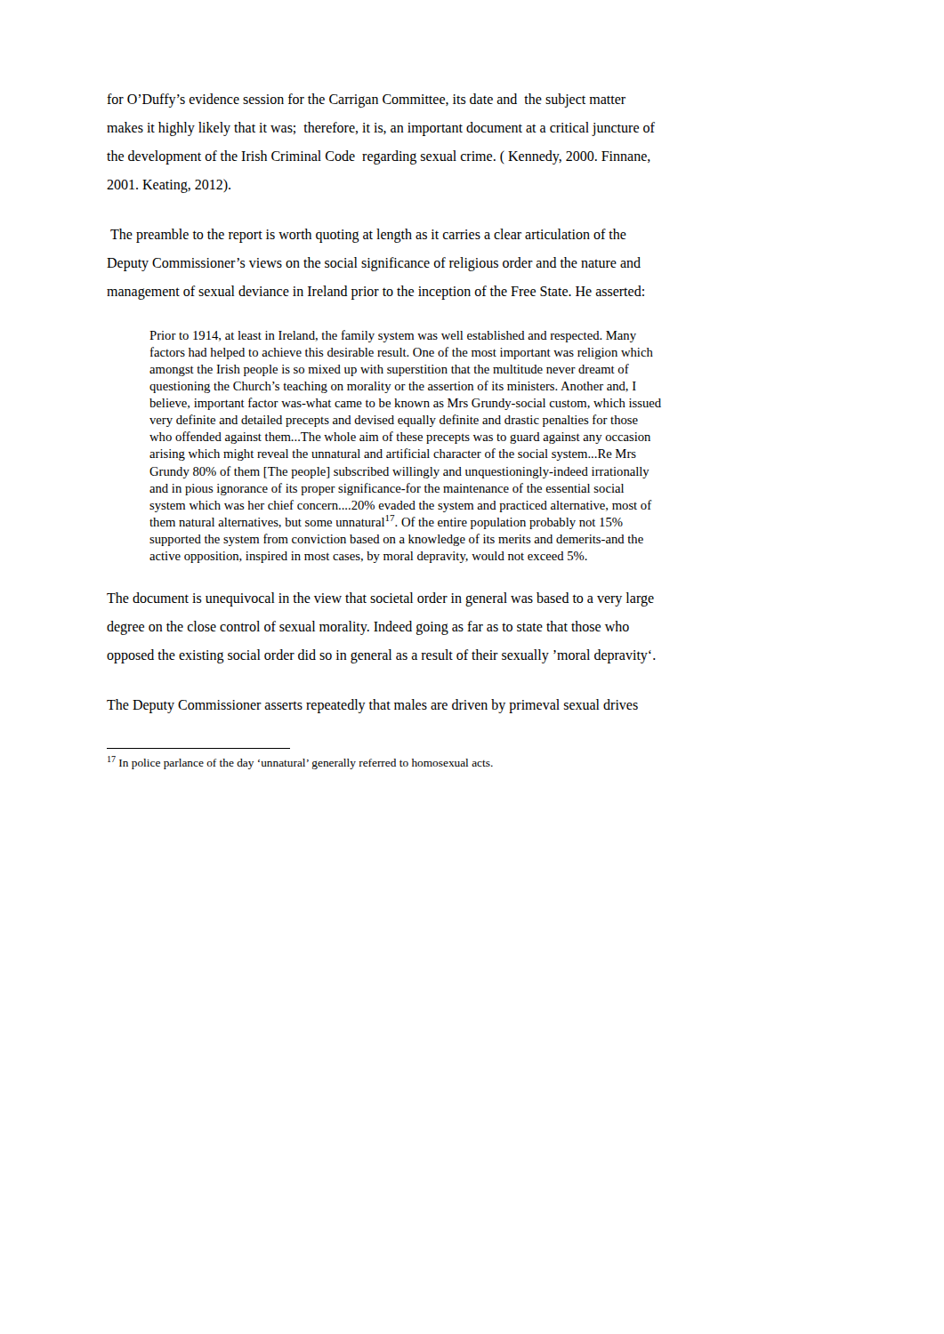for O’Duffy’s evidence session for the Carrigan Committee, its date and the subject matter makes it highly likely that it was; therefore, it is, an important document at a critical juncture of the development of the Irish Criminal Code regarding sexual crime. ( Kennedy, 2000. Finnane, 2001. Keating, 2012).
The preamble to the report is worth quoting at length as it carries a clear articulation of the Deputy Commissioner’s views on the social significance of religious order and the nature and management of sexual deviance in Ireland prior to the inception of the Free State. He asserted:
Prior to 1914, at least in Ireland, the family system was well established and respected. Many factors had helped to achieve this desirable result. One of the most important was religion which amongst the Irish people is so mixed up with superstition that the multitude never dreamt of questioning the Church’s teaching on morality or the assertion of its ministers. Another and, I believe, important factor was-what came to be known as Mrs Grundy-social custom, which issued very definite and detailed precepts and devised equally definite and drastic penalties for those who offended against them...The whole aim of these precepts was to guard against any occasion arising which might reveal the unnatural and artificial character of the social system...Re Mrs Grundy 80% of them [The people] subscribed willingly and unquestioningly-indeed irrationally and in pious ignorance of its proper significance-for the maintenance of the essential social system which was her chief concern....20% evaded the system and practiced alternative, most of them natural alternatives, but some unnatural17. Of the entire population probably not 15% supported the system from conviction based on a knowledge of its merits and demerits-and the active opposition, inspired in most cases, by moral depravity, would not exceed 5%.
The document is unequivocal in the view that societal order in general was based to a very large degree on the close control of sexual morality. Indeed going as far as to state that those who opposed the existing social order did so in general as a result of their sexually ’moral depravity‘.
The Deputy Commissioner asserts repeatedly that males are driven by primeval sexual drives
17 In police parlance of the day ‘unnatural’ generally referred to homosexual acts.